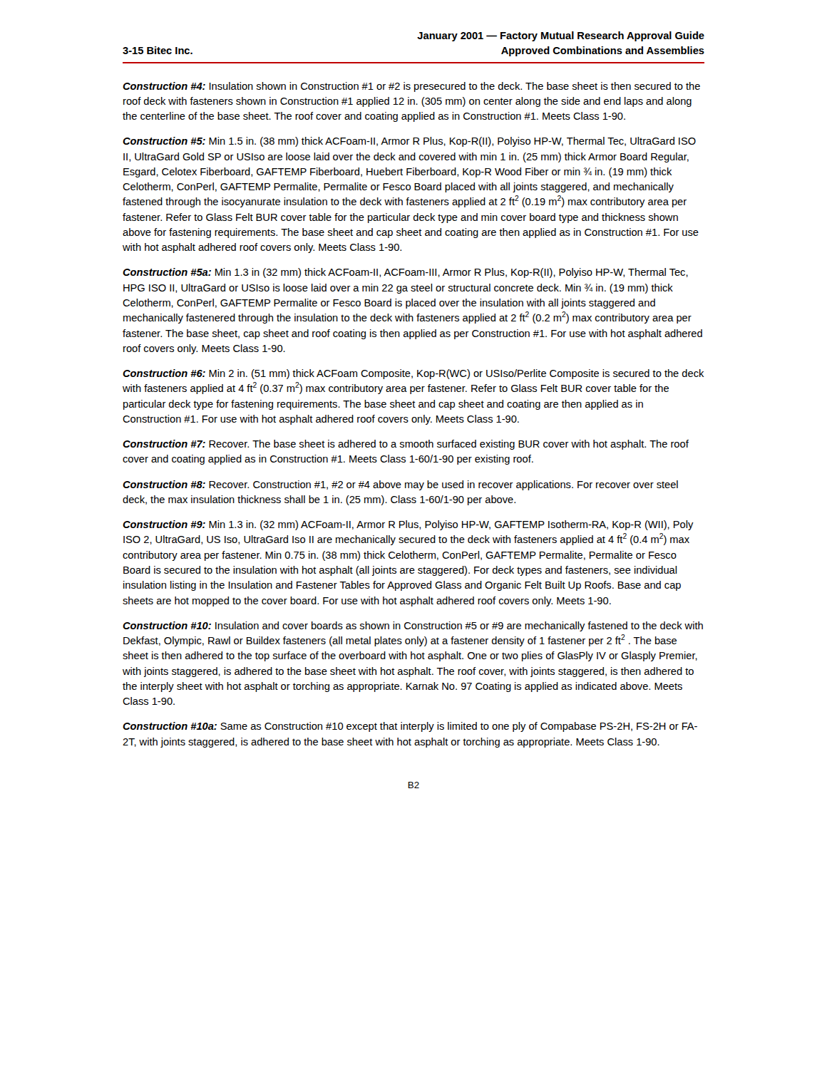3-15 Bitec Inc.
January 2001 — Factory Mutual Research Approval Guide
Approved Combinations and Assemblies
Construction #4: Insulation shown in Construction #1 or #2 is presecured to the deck. The base sheet is then secured to the roof deck with fasteners shown in Construction #1 applied 12 in. (305 mm) on center along the side and end laps and along the centerline of the base sheet. The roof cover and coating applied as in Construction #1. Meets Class 1-90.
Construction #5: Min 1.5 in. (38 mm) thick ACFoam-II, Armor R Plus, Kop-R(II), Polyiso HP-W, Thermal Tec, UltraGard ISO II, UltraGard Gold SP or USIso are loose laid over the deck and covered with min 1 in. (25 mm) thick Armor Board Regular, Esgard, Celotex Fiberboard, GAFTEMP Fiberboard, Huebert Fiberboard, Kop-R Wood Fiber or min ¾ in. (19 mm) thick Celotherm, ConPerl, GAFTEMP Permalite, Permalite or Fesco Board placed with all joints staggered, and mechanically fastened through the isocyanurate insulation to the deck with fasteners applied at 2 ft2 (0.19 m2) max contributory area per fastener. Refer to Glass Felt BUR cover table for the particular deck type and min cover board type and thickness shown above for fastening requirements. The base sheet and cap sheet and coating are then applied as in Construction #1. For use with hot asphalt adhered roof covers only. Meets Class 1-90.
Construction #5a: Min 1.3 in (32 mm) thick ACFoam-II, ACFoam-III, Armor R Plus, Kop-R(II), Polyiso HP-W, Thermal Tec, HPG ISO II, UltraGard or USIso is loose laid over a min 22 ga steel or structural concrete deck. Min ¾ in. (19 mm) thick Celotherm, ConPerl, GAFTEMP Permalite or Fesco Board is placed over the insulation with all joints staggered and mechanically fastenered through the insulation to the deck with fasteners applied at 2 ft2 (0.2 m2) max contributory area per fastener. The base sheet, cap sheet and roof coating is then applied as per Construction #1. For use with hot asphalt adhered roof covers only. Meets Class 1-90.
Construction #6: Min 2 in. (51 mm) thick ACFoam Composite, Kop-R(WC) or USIso/Perlite Composite is secured to the deck with fasteners applied at 4 ft2 (0.37 m2) max contributory area per fastener. Refer to Glass Felt BUR cover table for the particular deck type for fastening requirements. The base sheet and cap sheet and coating are then applied as in Construction #1. For use with hot asphalt adhered roof covers only. Meets Class 1-90.
Construction #7: Recover. The base sheet is adhered to a smooth surfaced existing BUR cover with hot asphalt. The roof cover and coating applied as in Construction #1. Meets Class 1-60/1-90 per existing roof.
Construction #8: Recover. Construction #1, #2 or #4 above may be used in recover applications. For recover over steel deck, the max insulation thickness shall be 1 in. (25 mm). Class 1-60/1-90 per above.
Construction #9: Min 1.3 in. (32 mm) ACFoam-II, Armor R Plus, Polyiso HP-W, GAFTEMP Isotherm-RA, Kop-R (WII), Poly ISO 2, UltraGard, US Iso, UltraGard Iso II are mechanically secured to the deck with fasteners applied at 4 ft2 (0.4 m2) max contributory area per fastener. Min 0.75 in. (38 mm) thick Celotherm, ConPerl, GAFTEMP Permalite, Permalite or Fesco Board is secured to the insulation with hot asphalt (all joints are staggered). For deck types and fasteners, see individual insulation listing in the Insulation and Fastener Tables for Approved Glass and Organic Felt Built Up Roofs. Base and cap sheets are hot mopped to the cover board. For use with hot asphalt adhered roof covers only. Meets 1-90.
Construction #10: Insulation and cover boards as shown in Construction #5 or #9 are mechanically fastened to the deck with Dekfast, Olympic, Rawl or Buildex fasteners (all metal plates only) at a fastener density of 1 fastener per 2 ft2 . The base sheet is then adhered to the top surface of the overboard with hot asphalt. One or two plies of GlasPly IV or Glasply Premier, with joints staggered, is adhered to the base sheet with hot asphalt. The roof cover, with joints staggered, is then adhered to the interply sheet with hot asphalt or torching as appropriate. Karnak No. 97 Coating is applied as indicated above. Meets Class 1-90.
Construction #10a: Same as Construction #10 except that interply is limited to one ply of Compabase PS-2H, FS-2H or FA-2T, with joints staggered, is adhered to the base sheet with hot asphalt or torching as appropriate. Meets Class 1-90.
B2